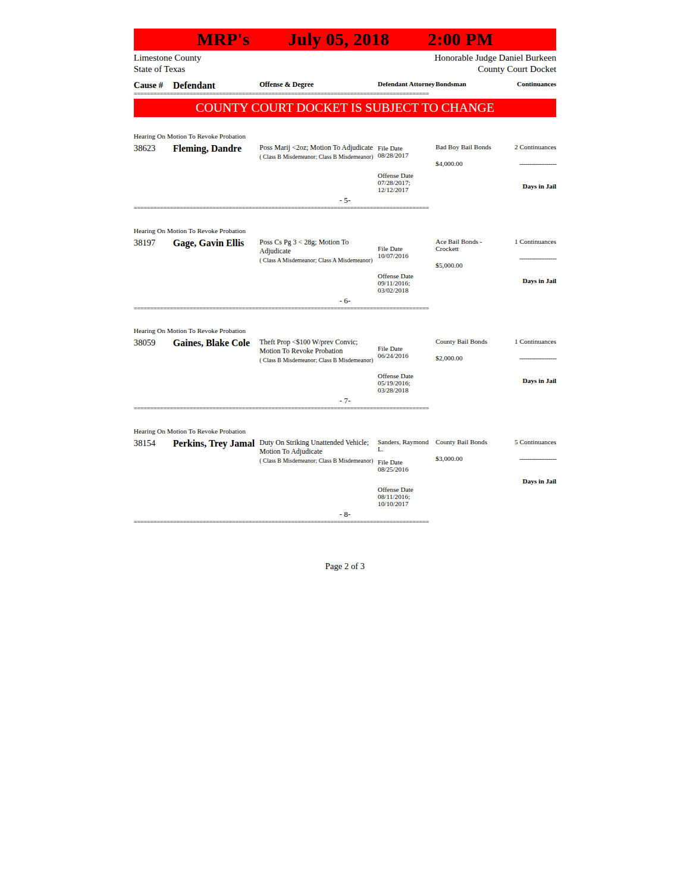MRP's July 05, 20182:00 PM
Limestone County
State of Texas
Honorable Judge Daniel Burkeen
County Court Docket
Cause #
Defendant
Offense & Degree
Defendant Attorney
Bondsman
Continuances
==========================================================================================
COUNTY COURT DOCKET IS SUBJECT TO CHANGE
Hearing On Motion To Revoke Probation
38623
Fleming, Dandre
Poss Marij <2oz; Motion To Adjudicate
( Class B Misdemeanor; Class B Misdemeanor)
File Date 08/28/2017
Offense Date 07/28/2017;
12/12/2017
Bad Boy Bail Bonds
$4,000.00
2 Continuances
-------------------
Days in Jail
- 5-
==========================================================================================
Hearing On Motion To Revoke Probation
38197
Gage, Gavin Ellis
Poss Cs Pg 3 < 28g; Motion To Adjudicate
( Class A Misdemeanor; Class A Misdemeanor)
File Date 10/07/2016
Offense Date 09/11/2016;
03/02/2018
Ace Bail Bonds - Crockett
$5,000.00
1 Continuances
-------------------
Days in Jail
- 6-
==========================================================================================
Hearing On Motion To Revoke Probation
38059
Gaines, Blake Cole
Theft Prop <$100 W/prev Convic; Motion To Revoke Probation
( Class B Misdemeanor; Class B Misdemeanor)
File Date 06/24/2016
Offense Date 05/19/2016;
03/28/2018
County Bail Bonds
$2,000.00
1 Continuances
-------------------
Days in Jail
- 7-
==========================================================================================
Hearing On Motion To Revoke Probation
38154
Perkins, Trey Jamal
Duty On Striking Unattended Vehicle; Motion To Adjudicate
( Class B Misdemeanor; Class B Misdemeanor)
Sanders, Raymond L.
File Date 08/25/2016
Offense Date 08/11/2016;
10/10/2017
County Bail Bonds
$3,000.00
5 Continuances
-------------------
Days in Jail
- 8-
==========================================================================================
Page 2 of 3